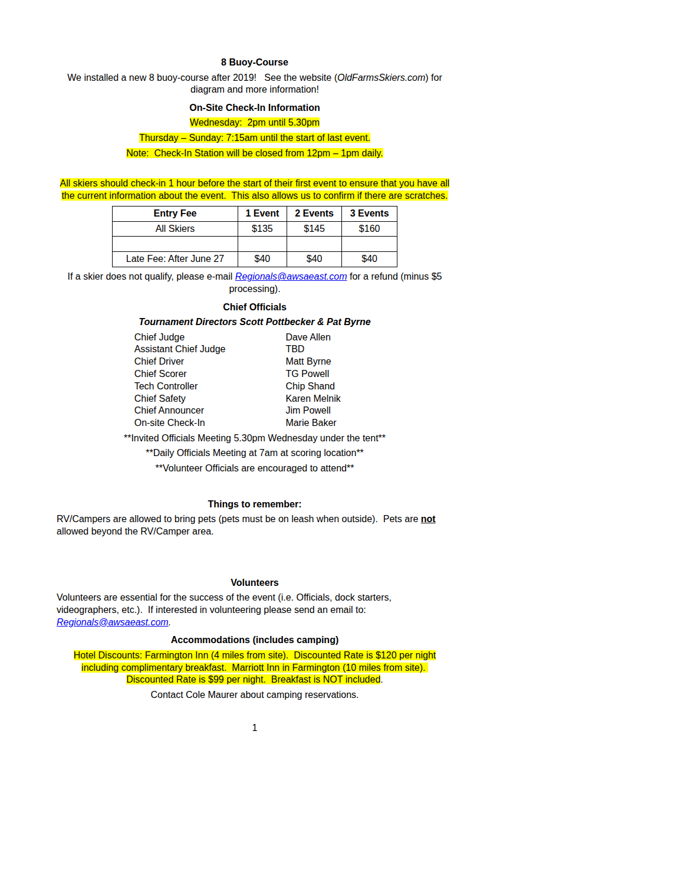8 Buoy-Course
We installed a new 8 buoy-course after 2019! See the website (OldFarmsSkiers.com) for diagram and more information!
On-Site Check-In Information
Wednesday: 2pm until 5.30pm
Thursday – Sunday: 7:15am until the start of last event.
Note: Check-In Station will be closed from 12pm – 1pm daily.
All skiers should check-in 1 hour before the start of their first event to ensure that you have all the current information about the event. This also allows us to confirm if there are scratches.
| Entry Fee | 1 Event | 2 Events | 3 Events |
| --- | --- | --- | --- |
| All Skiers | $135 | $145 | $160 |
| Late Fee: After June 27 | $40 | $40 | $40 |
If a skier does not qualify, please e-mail Regionals@awsaeast.com for a refund (minus $5 processing).
Chief Officials
Tournament Directors Scott Pottbecker & Pat Byrne
| Chief Judge | Dave Allen |
| Assistant Chief Judge | TBD |
| Chief Driver | Matt Byrne |
| Chief Scorer | TG Powell |
| Tech Controller | Chip Shand |
| Chief Safety | Karen Melnik |
| Chief Announcer | Jim Powell |
| On-site Check-In | Marie Baker |
**Invited Officials Meeting 5.30pm Wednesday under the tent**
**Daily Officials Meeting at 7am at scoring location**
**Volunteer Officials are encouraged to attend**
Things to remember:
RV/Campers are allowed to bring pets (pets must be on leash when outside). Pets are not allowed beyond the RV/Camper area.
Volunteers
Volunteers are essential for the success of the event (i.e. Officials, dock starters, videographers, etc.). If interested in volunteering please send an email to: Regionals@awsaeast.com.
Accommodations (includes camping)
Hotel Discounts: Farmington Inn (4 miles from site). Discounted Rate is $120 per night including complimentary breakfast. Marriott Inn in Farmington (10 miles from site). Discounted Rate is $99 per night. Breakfast is NOT included.
Contact Cole Maurer about camping reservations.
1